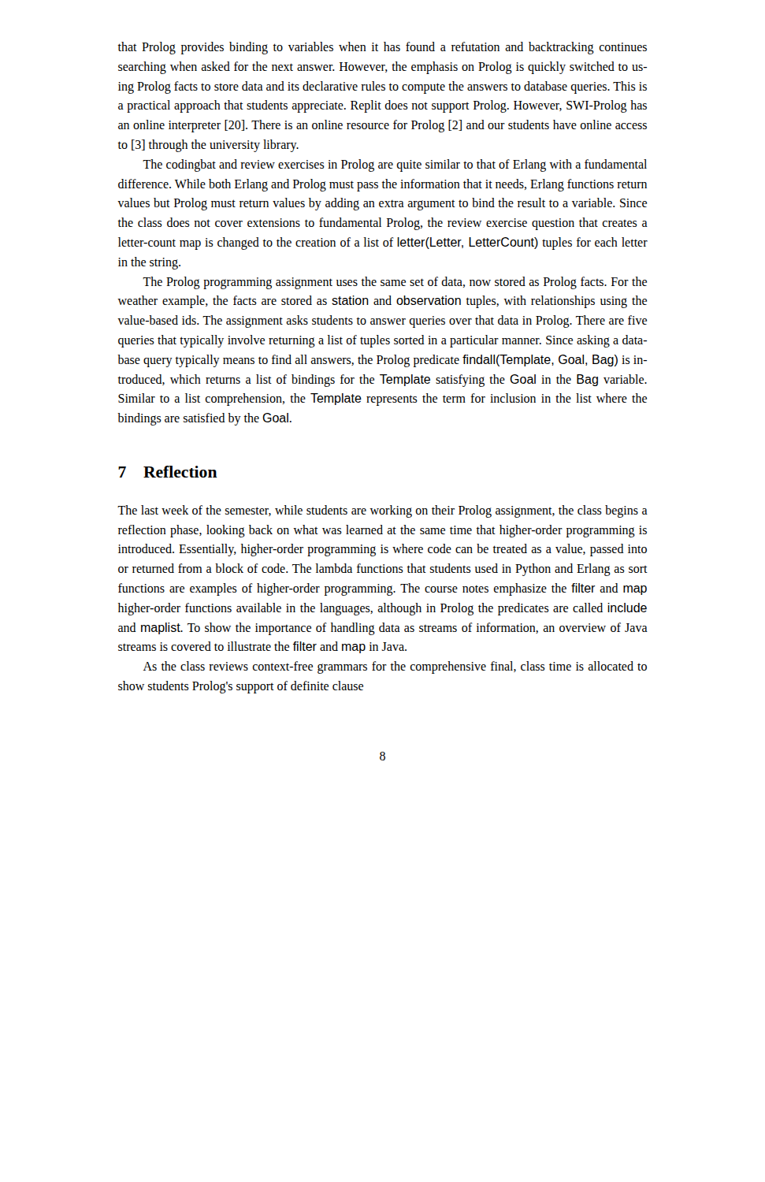that Prolog provides binding to variables when it has found a refutation and backtracking continues searching when asked for the next answer. However, the emphasis on Prolog is quickly switched to using Prolog facts to store data and its declarative rules to compute the answers to database queries. This is a practical approach that students appreciate. Replit does not support Prolog. However, SWI-Prolog has an online interpreter [20]. There is an online resource for Prolog [2] and our students have online access to [3] through the university library.
The codingbat and review exercises in Prolog are quite similar to that of Erlang with a fundamental difference. While both Erlang and Prolog must pass the information that it needs, Erlang functions return values but Prolog must return values by adding an extra argument to bind the result to a variable. Since the class does not cover extensions to fundamental Prolog, the review exercise question that creates a letter-count map is changed to the creation of a list of letter(Letter, LetterCount) tuples for each letter in the string.
The Prolog programming assignment uses the same set of data, now stored as Prolog facts. For the weather example, the facts are stored as station and observation tuples, with relationships using the value-based ids. The assignment asks students to answer queries over that data in Prolog. There are five queries that typically involve returning a list of tuples sorted in a particular manner. Since asking a database query typically means to find all answers, the Prolog predicate findall(Template, Goal, Bag) is introduced, which returns a list of bindings for the Template satisfying the Goal in the Bag variable. Similar to a list comprehension, the Template represents the term for inclusion in the list where the bindings are satisfied by the Goal.
7 Reflection
The last week of the semester, while students are working on their Prolog assignment, the class begins a reflection phase, looking back on what was learned at the same time that higher-order programming is introduced. Essentially, higher-order programming is where code can be treated as a value, passed into or returned from a block of code. The lambda functions that students used in Python and Erlang as sort functions are examples of higher-order programming. The course notes emphasize the filter and map higher-order functions available in the languages, although in Prolog the predicates are called include and maplist. To show the importance of handling data as streams of information, an overview of Java streams is covered to illustrate the filter and map in Java.
As the class reviews context-free grammars for the comprehensive final, class time is allocated to show students Prolog's support of definite clause
8